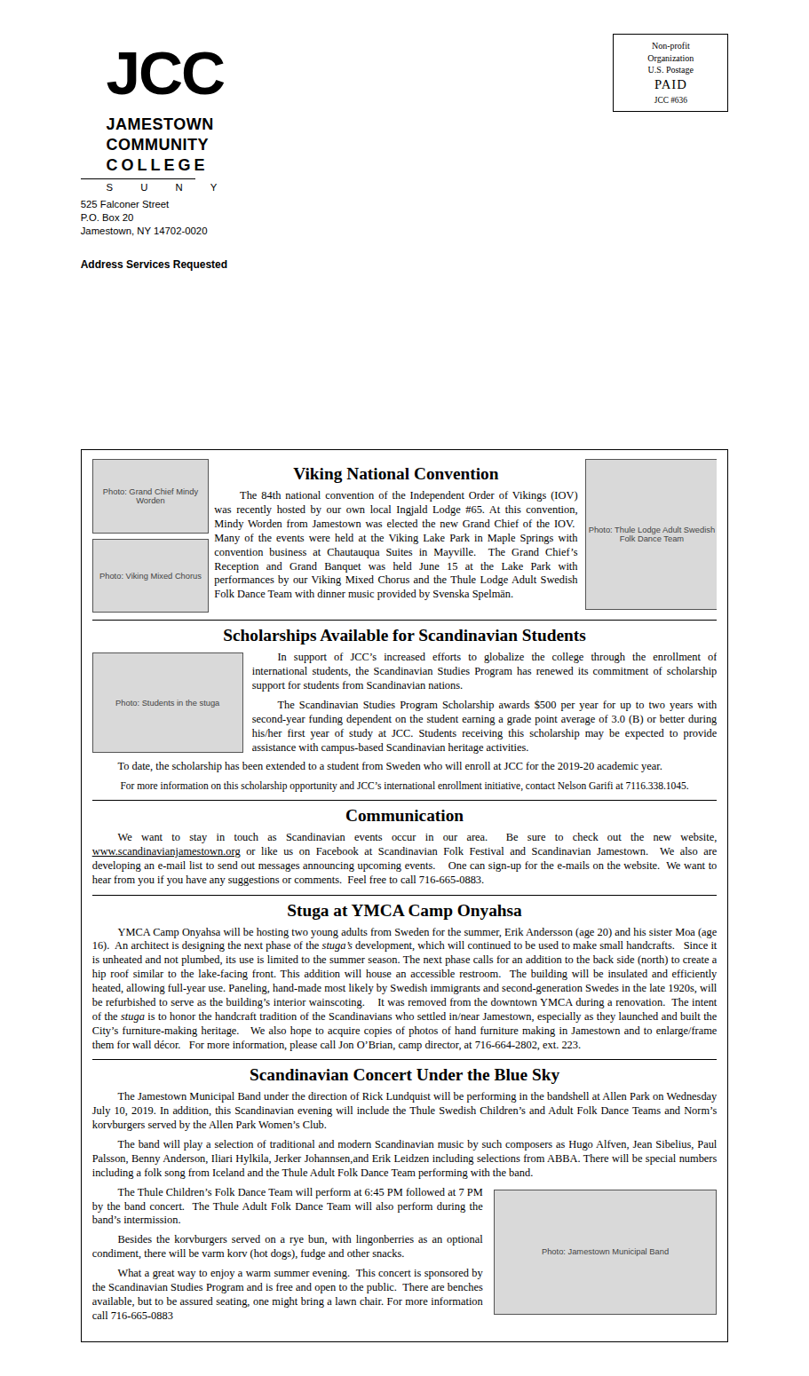JCC
JAMESTOWN
COMMUNITY
COLLEGE
S U N Y
525 Falconer Street
P.O. Box 20
Jamestown, NY 14702-0020
Address Services Requested
Non-profit
Organization
U.S. Postage
PAID
JCC #636
Viking National Convention
The 84th national convention of the Independent Order of Vikings (IOV) was recently hosted by our own local Ingjald Lodge #65. At this convention, Mindy Worden from Jamestown was elected the new Grand Chief of the IOV. Many of the events were held at the Viking Lake Park in Maple Springs with convention business at Chautauqua Suites in Mayville. The Grand Chief’s Reception and Grand Banquet was held June 15 at the Lake Park with performances by our Viking Mixed Chorus and the Thule Lodge Adult Swedish Folk Dance Team with dinner music provided by Svenska Spelmän.
Scholarships Available for Scandinavian Students
In support of JCC’s increased efforts to globalize the college through the enrollment of international students, the Scandinavian Studies Program has renewed its commitment of scholarship support for students from Scandinavian nations.
The Scandinavian Studies Program Scholarship awards $500 per year for up to two years with second-year funding dependent on the student earning a grade point average of 3.0 (B) or better during his/her first year of study at JCC. Students receiving this scholarship may be expected to provide assistance with campus-based Scandinavian heritage activities.
To date, the scholarship has been extended to a student from Sweden who will enroll at JCC for the 2019-20 academic year.
For more information on this scholarship opportunity and JCC’s international enrollment initiative, contact Nelson Garifi at 7116.338.1045.
Communication
We want to stay in touch as Scandinavian events occur in our area. Be sure to check out the new website, www.scandinavianjamestown.org or like us on Facebook at Scandinavian Folk Festival and Scandinavian Jamestown. We also are developing an e-mail list to send out messages announcing upcoming events. One can sign-up for the e-mails on the website. We want to hear from you if you have any suggestions or comments. Feel free to call 716-665-0883.
Stuga at YMCA Camp Onyahsa
YMCA Camp Onyahsa will be hosting two young adults from Sweden for the summer, Erik Andersson (age 20) and his sister Moa (age 16). An architect is designing the next phase of the stuga’s development, which will continued to be used to make small handcrafts. Since it is unheated and not plumbed, its use is limited to the summer season. The next phase calls for an addition to the back side (north) to create a hip roof similar to the lake-facing front. This addition will house an accessible restroom. The building will be insulated and efficiently heated, allowing full-year use. Paneling, hand-made most likely by Swedish immigrants and second-generation Swedes in the late 1920s, will be refurbished to serve as the building’s interior wainscoting. It was removed from the downtown YMCA during a renovation. The intent of the stuga is to honor the handcraft tradition of the Scandinavians who settled in/near Jamestown, especially as they launched and built the City’s furniture-making heritage. We also hope to acquire copies of photos of hand furniture making in Jamestown and to enlarge/frame them for wall décor. For more information, please call Jon O’Brian, camp director, at 716-664-2802, ext. 223.
Scandinavian Concert Under the Blue Sky
The Jamestown Municipal Band under the direction of Rick Lundquist will be performing in the bandshell at Allen Park on Wednesday July 10, 2019. In addition, this Scandinavian evening will include the Thule Swedish Children’s and Adult Folk Dance Teams and Norm’s korvburgers served by the Allen Park Women’s Club.
The band will play a selection of traditional and modern Scandinavian music by such composers as Hugo Alfven, Jean Sibelius, Paul Palsson, Benny Anderson, Iliari Hylkila, Jerker Johannsen,and Erik Leidzen including selections from ABBA. There will be special numbers including a folk song from Iceland and the Thule Adult Folk Dance Team performing with the band.
The Thule Children’s Folk Dance Team will perform at 6:45 PM followed at 7 PM by the band concert. The Thule Adult Folk Dance Team will also perform during the band’s intermission.
Besides the korvburgers served on a rye bun, with lingonberries as an optional condiment, there will be varm korv (hot dogs), fudge and other snacks.
What a great way to enjoy a warm summer evening. This concert is sponsored by the Scandinavian Studies Program and is free and open to the public. There are benches available, but to be assured seating, one might bring a lawn chair. For more information call 716-665-0883